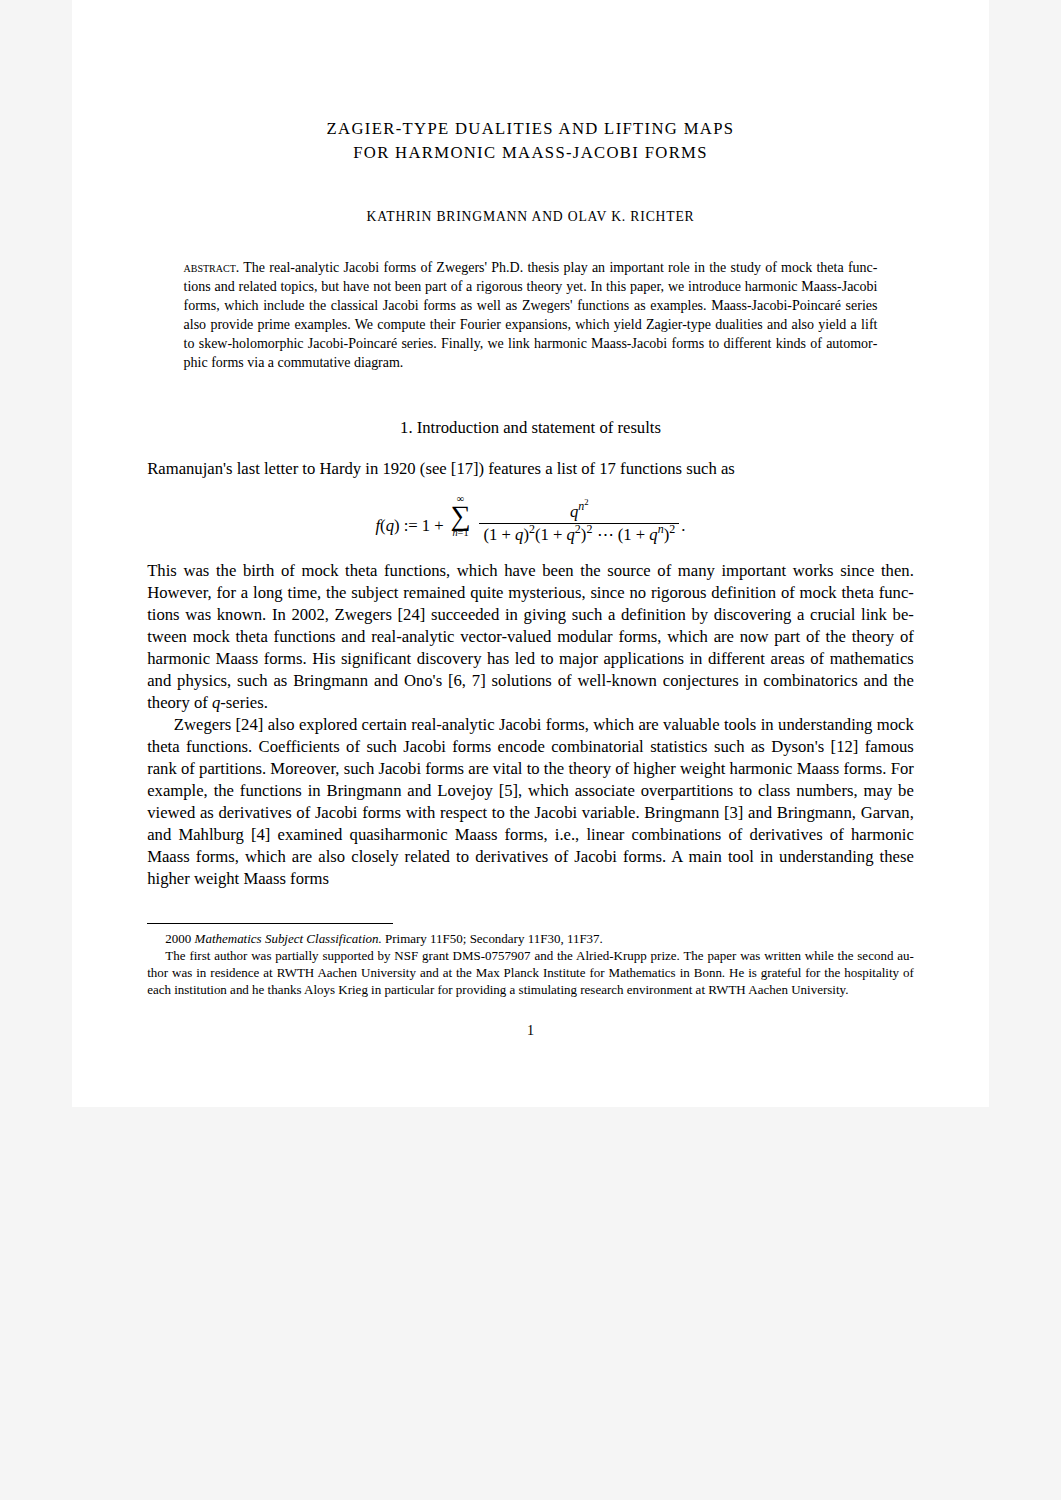Zagier-type dualities and lifting maps
for harmonic Maass-Jacobi forms
Kathrin Bringmann and Olav K. Richter
Abstract. The real-analytic Jacobi forms of Zwegers' Ph.D. thesis play an important role in the study of mock theta functions and related topics, but have not been part of a rigorous theory yet. In this paper, we introduce harmonic Maass-Jacobi forms, which include the classical Jacobi forms as well as Zwegers' functions as examples. Maass-Jacobi-Poincaré series also provide prime examples. We compute their Fourier expansions, which yield Zagier-type dualities and also yield a lift to skew-holomorphic Jacobi-Poincaré series. Finally, we link harmonic Maass-Jacobi forms to different kinds of automorphic forms via a commutative diagram.
1. Introduction and statement of results
Ramanujan's last letter to Hardy in 1920 (see [17]) features a list of 17 functions such as
f(q) := 1 + ∞∑n=1 qn2(1 + q)2(1 + q2)2 ⋯ (1 + qn)2.
This was the birth of mock theta functions, which have been the source of many important works since then. However, for a long time, the subject remained quite mysterious, since no rigorous definition of mock theta functions was known. In 2002, Zwegers [24] succeeded in giving such a definition by discovering a crucial link between mock theta functions and real-analytic vector-valued modular forms, which are now part of the theory of harmonic Maass forms. His significant discovery has led to major applications in different areas of mathematics and physics, such as Bringmann and Ono's [6, 7] solutions of well-known conjectures in combinatorics and the theory of q-series.
Zwegers [24] also explored certain real-analytic Jacobi forms, which are valuable tools in understanding mock theta functions. Coefficients of such Jacobi forms encode combinatorial statistics such as Dyson's [12] famous rank of partitions. Moreover, such Jacobi forms are vital to the theory of higher weight harmonic Maass forms. For example, the functions in Bringmann and Lovejoy [5], which associate overpartitions to class numbers, may be viewed as derivatives of Jacobi forms with respect to the Jacobi variable. Bringmann [3] and Bringmann, Garvan, and Mahlburg [4] examined quasiharmonic Maass forms, i.e., linear combinations of derivatives of harmonic Maass forms, which are also closely related to derivatives of Jacobi forms. A main tool in understanding these higher weight Maass forms
2000 Mathematics Subject Classification. Primary 11F50; Secondary 11F30, 11F37.
The first author was partially supported by NSF grant DMS-0757907 and the Alried-Krupp prize. The paper was written while the second author was in residence at RWTH Aachen University and at the Max Planck Institute for Mathematics in Bonn. He is grateful for the hospitality of each institution and he thanks Aloys Krieg in particular for providing a stimulating research environment at RWTH Aachen University.
1